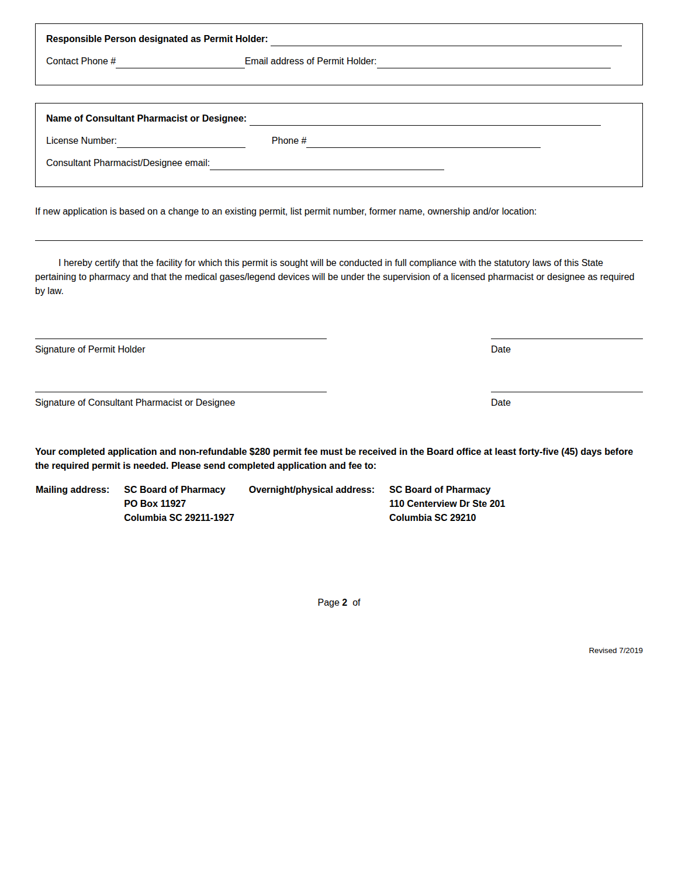Responsible Person designated as Permit Holder: Contact Phone # Email address of Permit Holder:
Name of Consultant Pharmacist or Designee: License Number: Phone # Consultant Pharmacist/Designee email:
If new application is based on a change to an existing permit, list permit number, former name, ownership and/or location:
I hereby certify that the facility for which this permit is sought will be conducted in full compliance with the statutory laws of this State pertaining to pharmacy and that the medical gases/legend devices will be under the supervision of a licensed pharmacist or designee as required by law.
Signature of Permit Holder Date
Signature of Consultant Pharmacist or Designee Date
Your completed application and non-refundable $280 permit fee must be received in the Board office at least forty-five (45) days before the required permit is needed. Please send completed application and fee to:
| Mailing address: | SC Board of Pharmacy PO Box 11927 Columbia SC 29211-1927 | Overnight/physical address: | SC Board of Pharmacy 110 Centerview Dr Ste 201 Columbia SC 29210 |
Page 2 of
Revised 7/2019